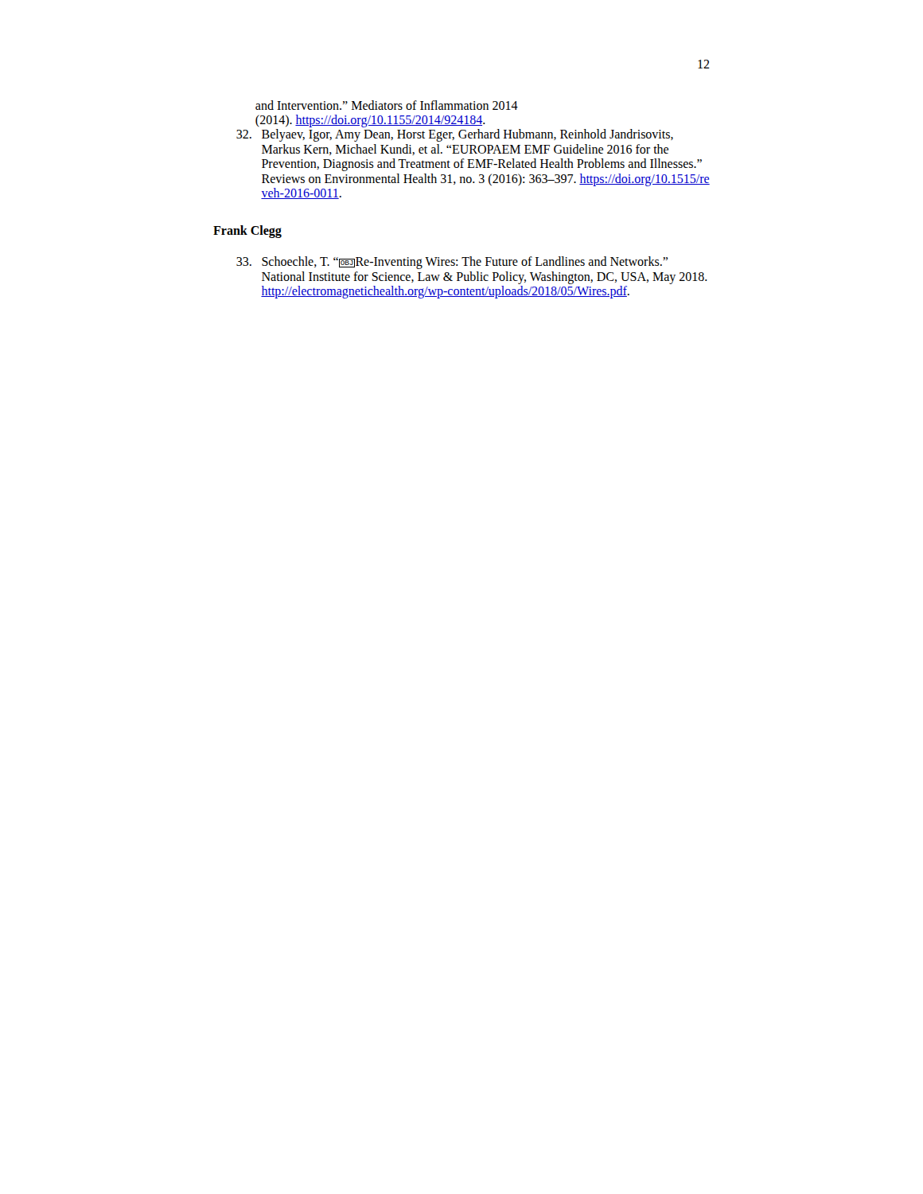12
and Intervention.” Mediators of Inflammation 2014
(2014). https://doi.org/10.1155/2014/924184.
Belyaev, Igor, Amy Dean, Horst Eger, Gerhard Hubmann, Reinhold Jandrisovits, Markus Kern, Michael Kundi, et al. “EUROPAEM EMF Guideline 2016 for the Prevention, Diagnosis and Treatment of EMF-Related Health Problems and Illnesses.” Reviews on Environmental Health 31, no. 3 (2016): 363–397. https://doi.org/10.1515/reveh-2016-0011.
Frank Clegg
Schoechle, T. “OBJRe-Inventing Wires: The Future of Landlines and Networks.” National Institute for Science, Law & Public Policy, Washington, DC, USA, May 2018. http://electromagnetichealth.org/wp-content/uploads/2018/05/Wires.pdf.